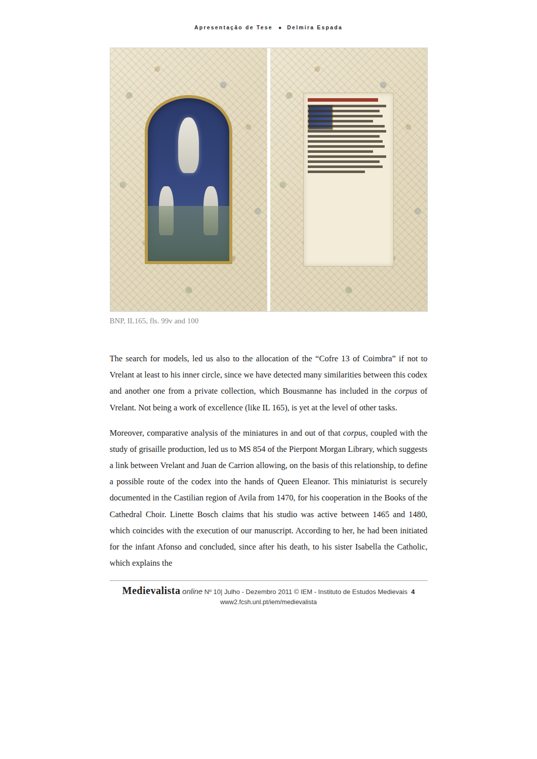Apresentação de Tese ● Delmira Espada
BNP, IL165, fls. 99v and 100
The search for models, led us also to the allocation of the “Cofre 13 of Coimbra” if not to Vrelant at least to his inner circle, since we have detected many similarities between this codex and another one from a private collection, which Bousmanne has included in the corpus of Vrelant. Not being a work of excellence (like IL 165), is yet at the level of other tasks.
Moreover, comparative analysis of the miniatures in and out of that corpus, coupled with the study of grisaille production, led us to MS 854 of the Pierpont Morgan Library, which suggests a link between Vrelant and Juan de Carrion allowing, on the basis of this relationship, to define a possible route of the codex into the hands of Queen Eleanor. This miniaturist is securely documented in the Castilian region of Avila from 1470, for his cooperation in the Books of the Cathedral Choir. Linette Bosch claims that his studio was active between 1465 and 1480, which coincides with the execution of our manuscript. According to her, he had been initiated for the infant Afonso and concluded, since after his death, to his sister Isabella the Catholic, which explains the
Medievalista online Nº 10| Julho - Dezembro 2011 © IEM - Instituto de Estudos Medievais 4
www2.fcsh.unl.pt/iem/medievalista